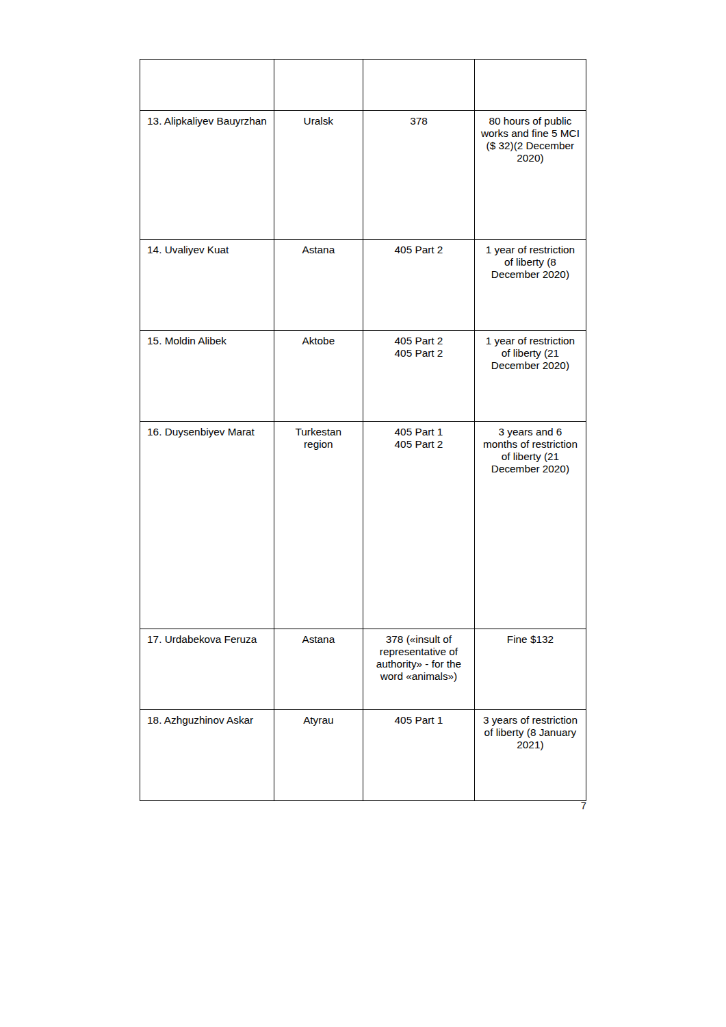| 13. Alipkaliyev Bauyrzhan | Uralsk | 378 | 80 hours of public works and fine 5 MCI ($ 32)(2 December 2020) |
| 14. Uvaliyev Kuat | Astana | 405 Part 2 | 1 year of restriction of liberty (8 December 2020) |
| 15. Moldin Alibek | Aktobe | 405 Part 2 405 Part 2 | 1 year of restriction of liberty (21 December 2020) |
| 16. Duysenbiyev Marat | Turkestan region | 405 Part 1 405 Part 2 | 3 years and 6 months of restriction of liberty (21 December 2020) |
| 17. Urdabekova Feruza | Astana | 378 («insult of representative of authority» - for the word «animals») | Fine $132 |
| 18. Azhguzhinov Askar | Atyrau | 405 Part 1 | 3 years of restriction of liberty (8 January 2021) |
7